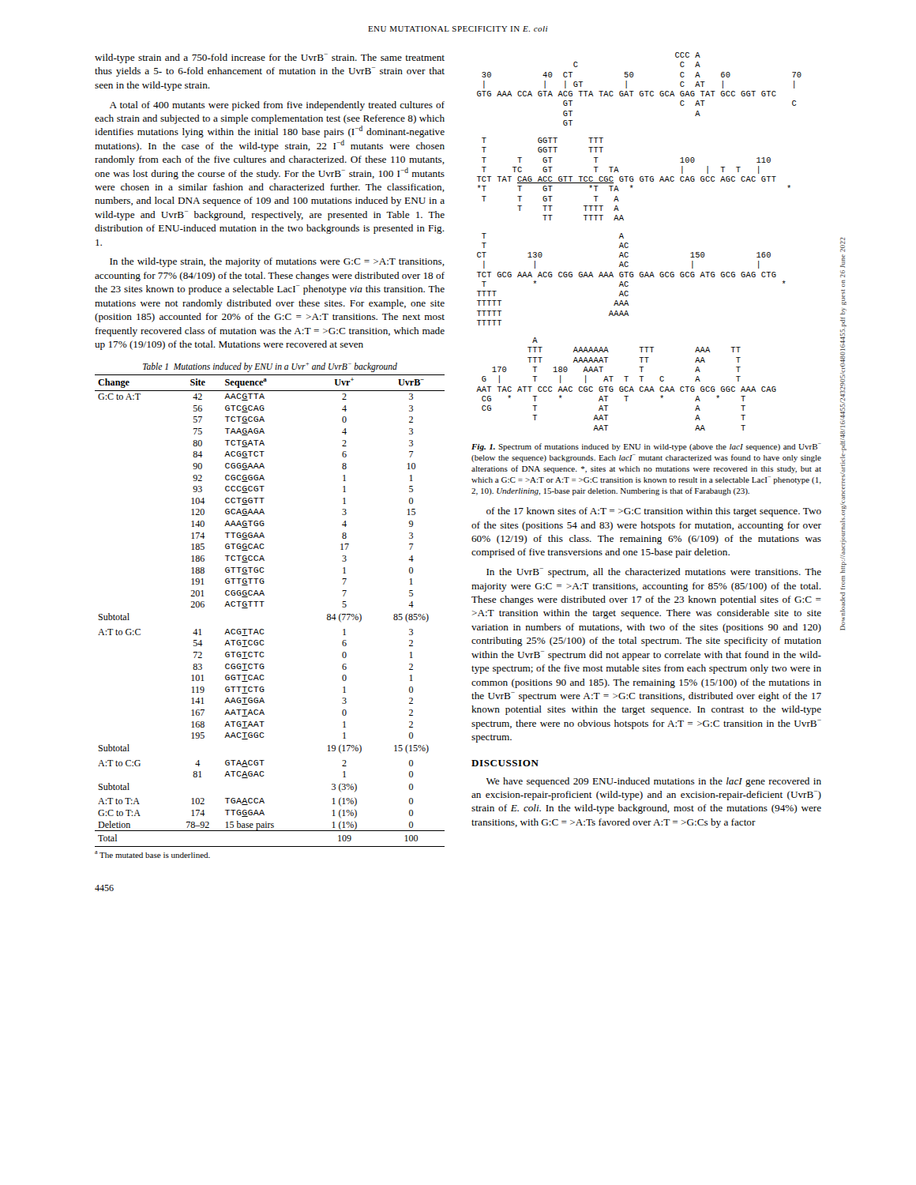ENU MUTATIONAL SPECIFICITY IN E. coli
Downloaded from http://aacrjournals.org/cancerres/article-pdf/48/16/4455/2432905/cr0480164455.pdf by guest on 26 June 2022
wild-type strain and a 750-fold increase for the UvrB− strain. The same treatment thus yields a 5- to 6-fold enhancement of mutation in the UvrB− strain over that seen in the wild-type strain.
A total of 400 mutants were picked from five independently treated cultures of each strain and subjected to a simple complementation test (see Reference 8) which identifies mutations lying within the initial 180 base pairs (I−d dominant-negative mutations). In the case of the wild-type strain, 22 I−d mutants were chosen randomly from each of the five cultures and characterized. Of these 110 mutants, one was lost during the course of the study. For the UvrB− strain, 100 I−d mutants were chosen in a similar fashion and characterized further. The classification, numbers, and local DNA sequence of 109 and 100 mutations induced by ENU in a wild-type and UvrB− background, respectively, are presented in Table 1. The distribution of ENU-induced mutation in the two backgrounds is presented in Fig. 1.
In the wild-type strain, the majority of mutations were G:C = >A:T transitions, accounting for 77% (84/109) of the total. These changes were distributed over 18 of the 23 sites known to produce a selectable LacI− phenotype via this transition. The mutations were not randomly distributed over these sites. For example, one site (position 185) accounted for 20% of the G:C = >A:T transitions. The next most frequently recovered class of mutation was the A:T = >G:C transition, which made up 17% (19/109) of the total. Mutations were recovered at seven
Table 1 Mutations induced by ENU in a Uvr+ and UvrB− background
| Change | Site | Sequence a | Uvr + | UvrB − |
| --- | --- | --- | --- | --- |
| G:C to A:T | 42 | AAC G TTA | 2 | 3 |
| | 56 | GTC G CAG | 4 | 3 |
| | 57 | TCT G CGA | 0 | 2 |
| | 75 | TAA G AGA | 4 | 3 |
| | 80 | TCT G ATA | 2 | 3 |
| | 84 | ACG G TCT | 6 | 7 |
| | 90 | CGG G AAA | 8 | 10 |
| | 92 | CGC G GGA | 1 | 1 |
| | 93 | CCC G CGT | 1 | 5 |
| | 104 | CCT G GTT | 1 | 0 |
| | 120 | GCA G AAA | 3 | 15 |
| | 140 | AAA G TGG | 4 | 9 |
| | 174 | TTG G GAA | 8 | 3 |
| | 185 | GTG G CAC | 17 | 7 |
| | 186 | TCT G CCA | 3 | 4 |
| | 188 | GTT G TGC | 1 | 0 |
| | 191 | GTT G TTG | 7 | 1 |
| | 201 | CGG G CAA | 7 | 5 |
| | 206 | ACT G TTT | 5 | 4 |
| Subtotal | | | 84 (77%) | 85 (85%) |
| A:T to G:C | 41 | ACG T TAC | 1 | 3 |
| | 54 | ATG T CGC | 6 | 2 |
| | 72 | GTG T CTC | 0 | 1 |
| | 83 | CGG T CTG | 6 | 2 |
| | 101 | GGT T CAC | 0 | 1 |
| | 119 | GTT T CTG | 1 | 0 |
| | 141 | AAG T GGA | 3 | 2 |
| | 167 | AAT T ACA | 0 | 2 |
| | 168 | ATG T AAT | 1 | 2 |
| | 195 | AAC T GGC | 1 | 0 |
| Subtotal | | | 19 (17%) | 15 (15%) |
| A:T to C:G | 4 | GTA A CGT | 2 | 0 |
| | 81 | ATC A GAC | 1 | 0 |
| Subtotal | | | 3 (3%) | 0 |
| A:T to T:A | 102 | TGA A CCA | 1 (1%) | 0 |
| G:C to T:A | 174 | TTG G GAA | 1 (1%) | 0 |
| Deletion | 78–92 | 15 base pairs | 1 (1%) | 0 |
| Total | | | 109 | 100 |
a The mutated base is underlined.
CCC A C C A 30 40 CT 50 C A 60 70 | | | GT | C AT | | GTG AAA CCA GTA ACG TTA TAC GAT GTC GCA GAG TAT GCC GGT GTC GT C AT C GT A GT
T GGTT TTT T GGTT TTT T T GT T 100 110 T TC GT T TA | | T T | TCT TAT CAG ACC GTT TCC CGC GTG GTG AAC CAG GCC AGC CAC GTT *T T GT *T TA * * T T GT T A T TT TTTT A TT TTTT AA
T A T AC CT 130 AC 150 160 | | AC | | TCT GCG AAA ACG CGG GAA AAA GTG GAA GCG GCG ATG GCG GAG CTG T * AC * TTTT AC TTTTT AAA TTTTT AAAA TTTTT
A TTT AAAAAAA TTT AAA TT TTT AAAAAAT TT AA T 170 T 180 AAAT T A T G | T | | AT T T C A T AAT TAC ATT CCC AAC CGC GTG GCA CAA CAA CTG GCG GGC AAA CAG CG * T * AT T * A * T CG T AT A T T AAT A T AAT AA T
Fig. 1. Spectrum of mutations induced by ENU in wild-type (above the lacI sequence) and UvrB− (below the sequence) backgrounds. Each lacI− mutant characterized was found to have only single alterations of DNA sequence. *, sites at which no mutations were recovered in this study, but at which a G:C = >A:T or A:T = >G:C transition is known to result in a selectable LacI− phenotype (1, 2, 10). Underlining, 15-base pair deletion. Numbering is that of Farabaugh (23).
of the 17 known sites of A:T = >G:C transition within this target sequence. Two of the sites (positions 54 and 83) were hotspots for mutation, accounting for over 60% (12/19) of this class. The remaining 6% (6/109) of the mutations was comprised of five transversions and one 15-base pair deletion.
In the UvrB− spectrum, all the characterized mutations were transitions. The majority were G:C = >A:T transitions, accounting for 85% (85/100) of the total. These changes were distributed over 17 of the 23 known potential sites of G:C = >A:T transition within the target sequence. There was considerable site to site variation in numbers of mutations, with two of the sites (positions 90 and 120) contributing 25% (25/100) of the total spectrum. The site specificity of mutation within the UvrB− spectrum did not appear to correlate with that found in the wild-type spectrum; of the five most mutable sites from each spectrum only two were in common (positions 90 and 185). The remaining 15% (15/100) of the mutations in the UvrB− spectrum were A:T = >G:C transitions, distributed over eight of the 17 known potential sites within the target sequence. In contrast to the wild-type spectrum, there were no obvious hotspots for A:T = >G:C transition in the UvrB− spectrum.
DISCUSSION
We have sequenced 209 ENU-induced mutations in the lacI gene recovered in an excision-repair-proficient (wild-type) and an excision-repair-deficient (UvrB−) strain of E. coli. In the wild-type background, most of the mutations (94%) were transitions, with G:C = >A:Ts favored over A:T = >G:Cs by a factor
4456